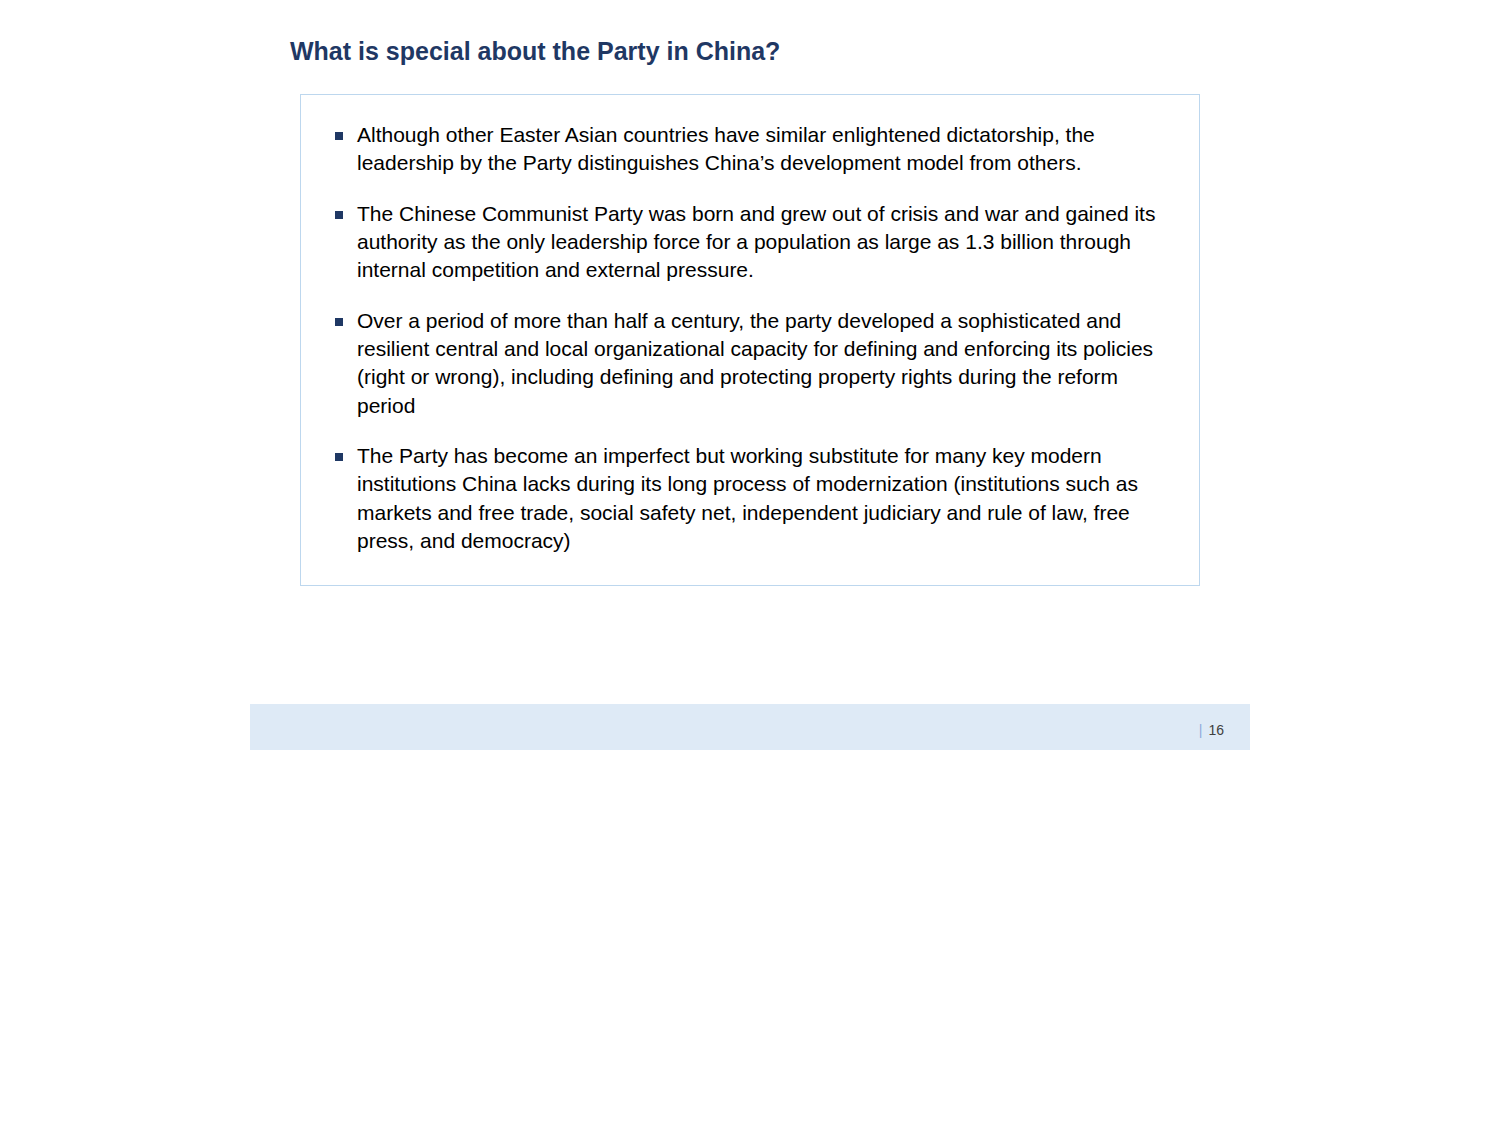What is special about the Party in China?
Although other Easter Asian countries have similar enlightened dictatorship, the leadership by the Party distinguishes China’s development model from others.
The Chinese Communist Party was born and grew out of crisis and war and gained its authority as the only leadership force for a population as large as 1.3 billion through internal competition and external pressure.
Over a period of more than half a century, the party developed a sophisticated and resilient central and local organizational capacity for defining and enforcing its policies (right or wrong), including defining and protecting property rights during the reform period
The Party has become an imperfect but working substitute for many key modern institutions China lacks during its long process of modernization (institutions such as markets and free trade, social safety net, independent judiciary and rule of law, free press, and democracy)
|16